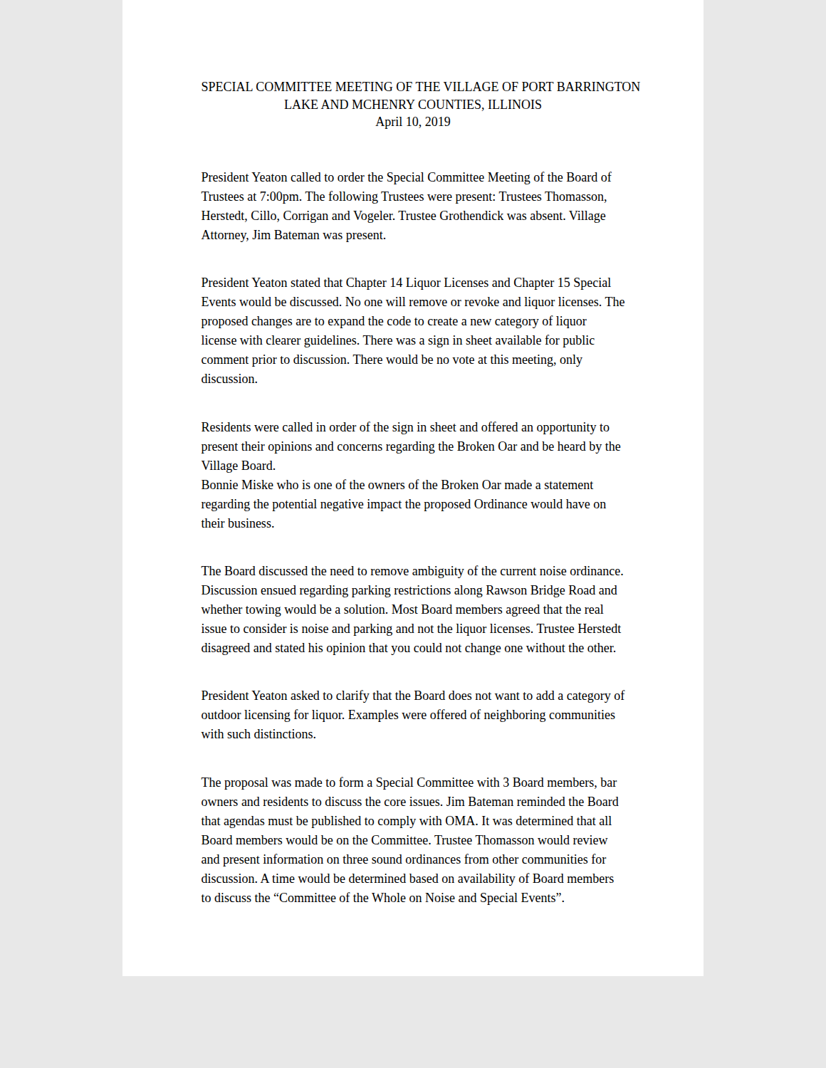SPECIAL COMMITTEE MEETING OF THE VILLAGE OF PORT BARRINGTON
LAKE AND MCHENRY COUNTIES, ILLINOIS
April 10, 2019
President Yeaton called to order the Special Committee Meeting of the Board of Trustees at 7:00pm. The following Trustees were present: Trustees Thomasson, Herstedt, Cillo, Corrigan and Vogeler. Trustee Grothendick was absent. Village Attorney, Jim Bateman was present.
President Yeaton stated that Chapter 14 Liquor Licenses and Chapter 15 Special Events would be discussed. No one will remove or revoke and liquor licenses. The proposed changes are to expand the code to create a new category of liquor license with clearer guidelines. There was a sign in sheet available for public comment prior to discussion. There would be no vote at this meeting, only discussion.
Residents were called in order of the sign in sheet and offered an opportunity to present their opinions and concerns regarding the Broken Oar and be heard by the Village Board.
Bonnie Miske who is one of the owners of the Broken Oar made a statement regarding the potential negative impact the proposed Ordinance would have on their business.
The Board discussed the need to remove ambiguity of the current noise ordinance.
Discussion ensued regarding parking restrictions along Rawson Bridge Road and whether towing would be a solution. Most Board members agreed that the real issue to consider is noise and parking and not the liquor licenses. Trustee Herstedt disagreed and stated his opinion that you could not change one without the other.
President Yeaton asked to clarify that the Board does not want to add a category of outdoor licensing for liquor. Examples were offered of neighboring communities with such distinctions.
The proposal was made to form a Special Committee with 3 Board members, bar owners and residents to discuss the core issues. Jim Bateman reminded the Board that agendas must be published to comply with OMA. It was determined that all Board members would be on the Committee. Trustee Thomasson would review and present information on three sound ordinances from other communities for discussion. A time would be determined based on availability of Board members to discuss the “Committee of the Whole on Noise and Special Events”.